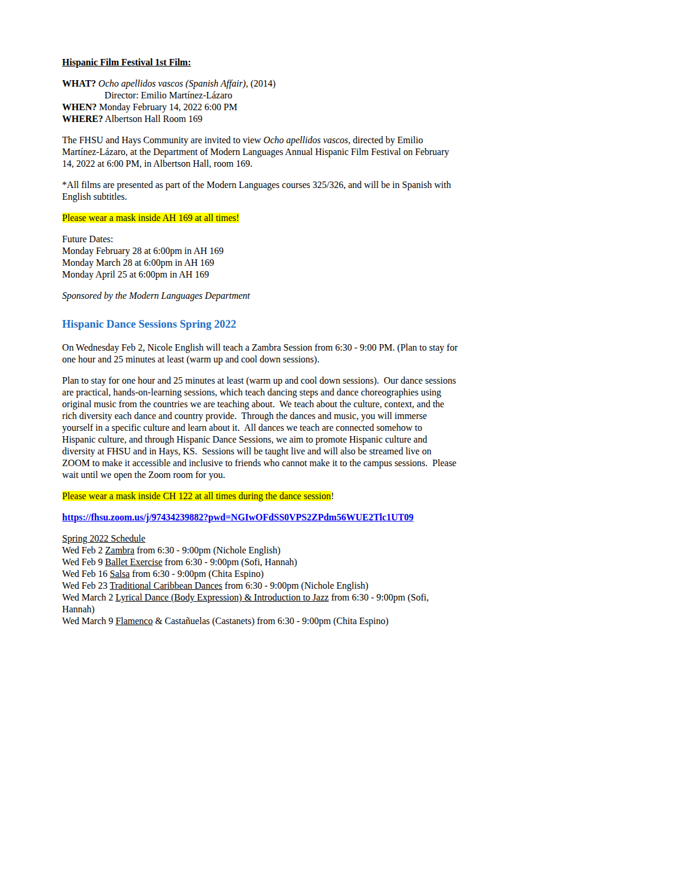Hispanic Film Festival 1st Film:
WHAT? Ocho apellidos vascos (Spanish Affair), (2014)
Director: Emilio Martínez-Lázaro
WHEN? Monday February 14, 2022 6:00 PM
WHERE? Albertson Hall Room 169
The FHSU and Hays Community are invited to view Ocho apellidos vascos, directed by Emilio Martínez-Lázaro, at the Department of Modern Languages Annual Hispanic Film Festival on February 14, 2022 at 6:00 PM, in Albertson Hall, room 169.
*All films are presented as part of the Modern Languages courses 325/326, and will be in Spanish with English subtitles.
Please wear a mask inside AH 169 at all times!
Future Dates:
Monday February 28 at 6:00pm in AH 169
Monday March 28 at 6:00pm in AH 169
Monday April 25 at 6:00pm in AH 169
Sponsored by the Modern Languages Department
Hispanic Dance Sessions Spring 2022
On Wednesday Feb 2, Nicole English will teach a Zambra Session from 6:30 - 9:00 PM. (Plan to stay for one hour and 25 minutes at least (warm up and cool down sessions).
Plan to stay for one hour and 25 minutes at least (warm up and cool down sessions). Our dance sessions are practical, hands-on-learning sessions, which teach dancing steps and dance choreographies using original music from the countries we are teaching about. We teach about the culture, context, and the rich diversity each dance and country provide. Through the dances and music, you will immerse yourself in a specific culture and learn about it. All dances we teach are connected somehow to Hispanic culture, and through Hispanic Dance Sessions, we aim to promote Hispanic culture and diversity at FHSU and in Hays, KS. Sessions will be taught live and will also be streamed live on ZOOM to make it accessible and inclusive to friends who cannot make it to the campus sessions. Please wait until we open the Zoom room for you.
Please wear a mask inside CH 122 at all times during the dance session!
https://fhsu.zoom.us/j/97434239882?pwd=NGIwOFdSS0VPS2ZPdm56WUE2Tlc1UT09
Spring 2022 Schedule
Wed Feb 2 Zambra from 6:30 - 9:00pm (Nichole English)
Wed Feb 9 Ballet Exercise from 6:30 - 9:00pm (Sofi, Hannah)
Wed Feb 16 Salsa from 6:30 - 9:00pm (Chita Espino)
Wed Feb 23 Traditional Caribbean Dances from 6:30 - 9:00pm (Nichole English)
Wed March 2 Lyrical Dance (Body Expression) & Introduction to Jazz from 6:30 - 9:00pm (Sofi, Hannah)
Wed March 9 Flamenco & Castañuelas (Castanets) from 6:30 - 9:00pm (Chita Espino)